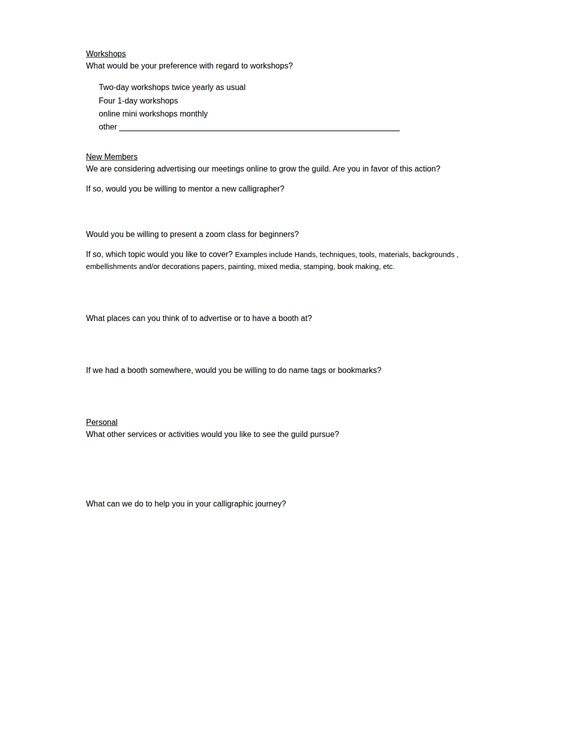Workshops
What would be your preference with regard to workshops?
Two-day workshops twice yearly as usual
Four 1-day workshops
online mini workshops monthly
other _______________________________________________________________
New Members
We are considering advertising our meetings online to grow the guild. Are you in favor of this action?
If so, would you be willing to mentor a new calligrapher?
Would you be willing to present a zoom class for beginners?
If so, which topic would you like to cover? Examples include Hands, techniques, tools, materials, backgrounds , embellishments and/or decorations papers, painting, mixed media, stamping, book making, etc.
What places can you think of to advertise or to have a booth at?
If we had a booth somewhere, would you be willing to do name tags or bookmarks?
Personal
What other services or activities would you like to see the guild pursue?
What can we do to help you in your calligraphic journey?